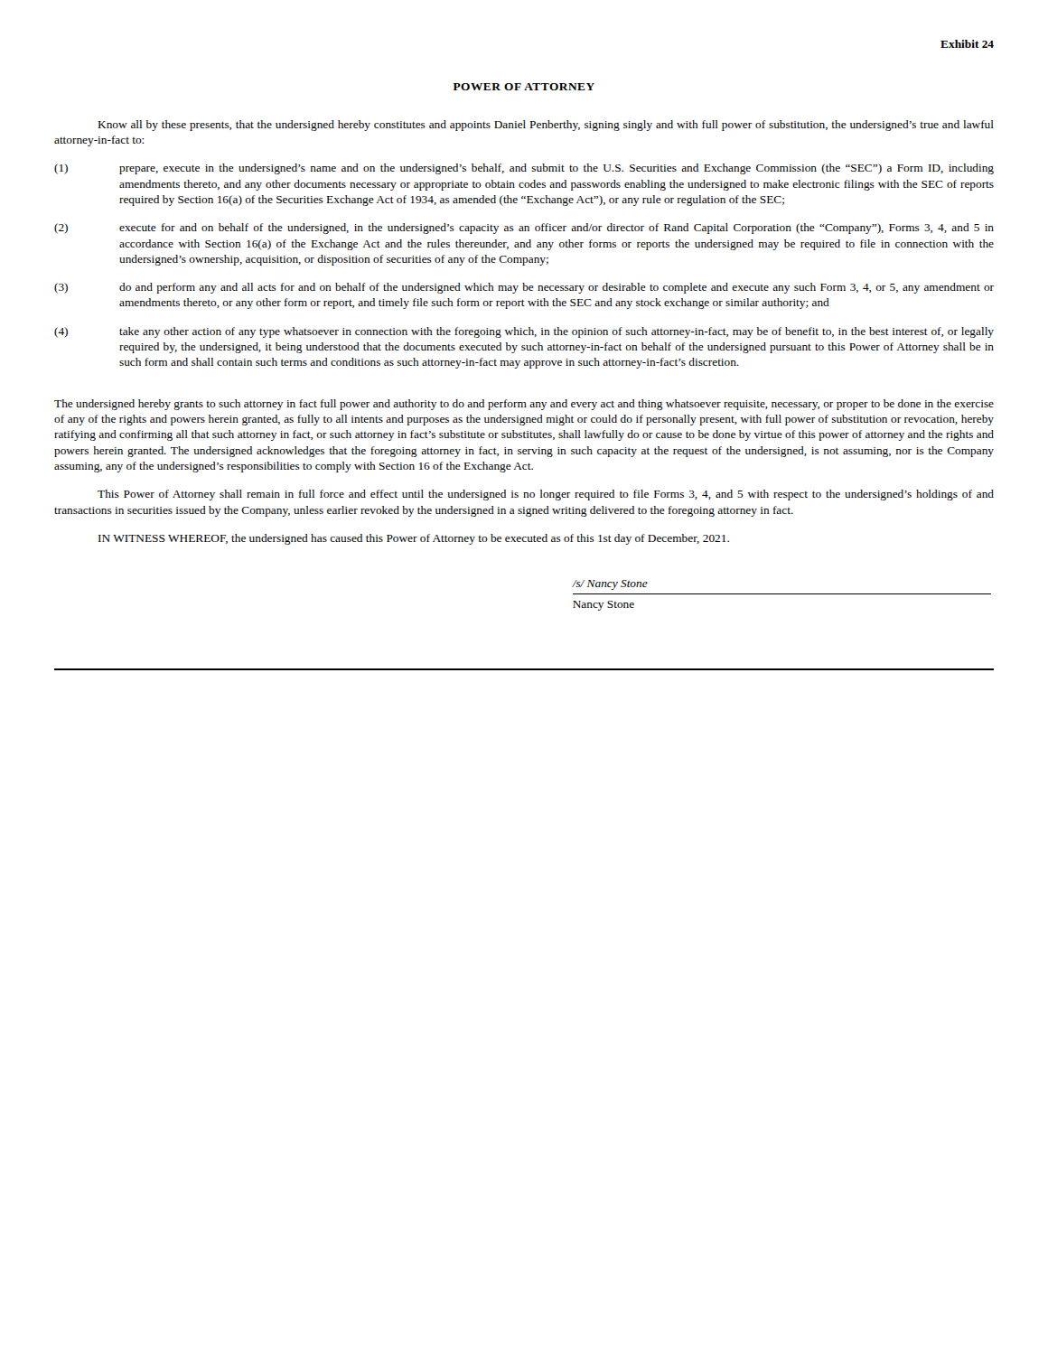Exhibit 24
POWER OF ATTORNEY
Know all by these presents, that the undersigned hereby constitutes and appoints Daniel Penberthy, signing singly and with full power of substitution, the undersigned’s true and lawful attorney-in-fact to:
| (1) | prepare, execute in the undersigned’s name and on the undersigned’s behalf, and submit to the U.S. Securities and Exchange Commission (the “SEC”) a Form ID, including amendments thereto, and any other documents necessary or appropriate to obtain codes and passwords enabling the undersigned to make electronic filings with the SEC of reports required by Section 16(a) of the Securities Exchange Act of 1934, as amended (the “Exchange Act”), or any rule or regulation of the SEC; |
| (2) | execute for and on behalf of the undersigned, in the undersigned’s capacity as an officer and/or director of Rand Capital Corporation (the “Company”), Forms 3, 4, and 5 in accordance with Section 16(a) of the Exchange Act and the rules thereunder, and any other forms or reports the undersigned may be required to file in connection with the undersigned’s ownership, acquisition, or disposition of securities of any of the Company; |
| (3) | do and perform any and all acts for and on behalf of the undersigned which may be necessary or desirable to complete and execute any such Form 3, 4, or 5, any amendment or amendments thereto, or any other form or report, and timely file such form or report with the SEC and any stock exchange or similar authority; and |
| (4) | take any other action of any type whatsoever in connection with the foregoing which, in the opinion of such attorney-in-fact, may be of benefit to, in the best interest of, or legally required by, the undersigned, it being understood that the documents executed by such attorney-in-fact on behalf of the undersigned pursuant to this Power of Attorney shall be in such form and shall contain such terms and conditions as such attorney-in-fact may approve in such attorney-in-fact’s discretion. |
The undersigned hereby grants to such attorney in fact full power and authority to do and perform any and every act and thing whatsoever requisite, necessary, or proper to be done in the exercise of any of the rights and powers herein granted, as fully to all intents and purposes as the undersigned might or could do if personally present, with full power of substitution or revocation, hereby ratifying and confirming all that such attorney in fact, or such attorney in fact’s substitute or substitutes, shall lawfully do or cause to be done by virtue of this power of attorney and the rights and powers herein granted. The undersigned acknowledges that the foregoing attorney in fact, in serving in such capacity at the request of the undersigned, is not assuming, nor is the Company assuming, any of the undersigned’s responsibilities to comply with Section 16 of the Exchange Act.
This Power of Attorney shall remain in full force and effect until the undersigned is no longer required to file Forms 3, 4, and 5 with respect to the undersigned’s holdings of and transactions in securities issued by the Company, unless earlier revoked by the undersigned in a signed writing delivered to the foregoing attorney in fact.
IN WITNESS WHEREOF, the undersigned has caused this Power of Attorney to be executed as of this 1st day of December, 2021.
| | /s/ Nancy Stone Nancy Stone |